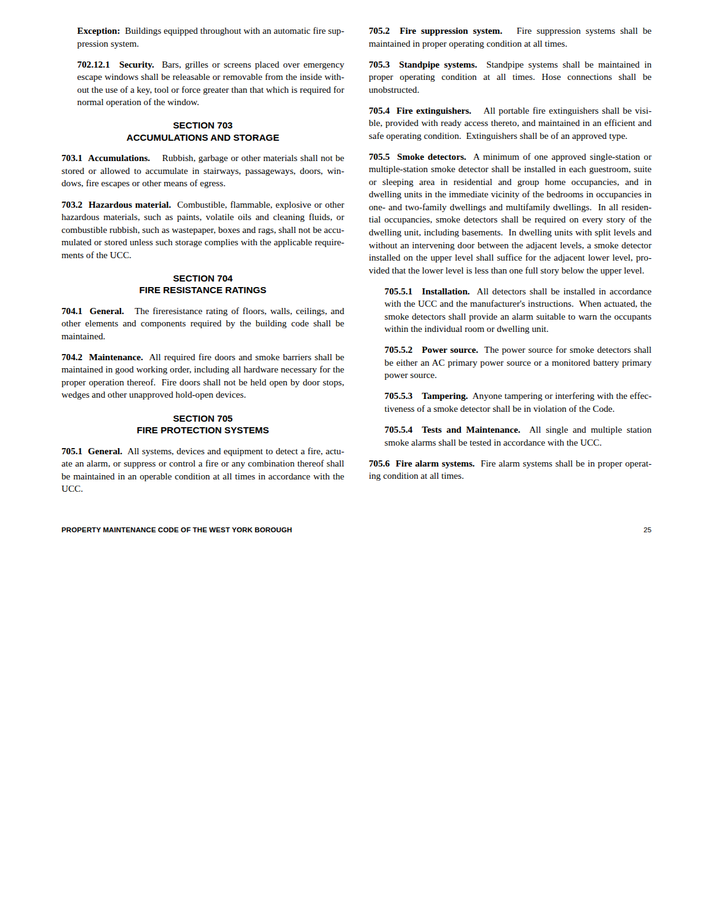Exception: Buildings equipped throughout with an automatic fire suppression system.
702.12.1 Security. Bars, grilles or screens placed over emergency escape windows shall be releasable or removable from the inside without the use of a key, tool or force greater than that which is required for normal operation of the window.
SECTION 703 ACCUMULATIONS AND STORAGE
703.1 Accumulations.  Rubbish, garbage or other materials shall not be stored or allowed to accumulate in stairways, passageways, doors, windows, fire escapes or other means of egress.
703.2 Hazardous material. Combustible, flammable, explosive or other hazardous materials, such as paints, volatile oils and cleaning fluids, or combustible rubbish, such as wastepaper, boxes and rags, shall not be accumulated or stored unless such storage complies with the applicable requirements of the UCC.
SECTION 704 FIRE RESISTANCE RATINGS
704.1 General. The fireresistance rating of floors, walls, ceilings, and other elements and components required by the building code shall be maintained.
704.2 Maintenance. All required fire doors and smoke barriers shall be maintained in good working order, including all hardware necessary for the proper operation thereof. Fire doors shall not be held open by door stops, wedges and other unapproved hold-open devices.
SECTION 705 FIRE PROTECTION SYSTEMS
705.1 General. All systems, devices and equipment to detect a fire, actuate an alarm, or suppress or control a fire or any combination thereof shall be maintained in an operable condition at all times in accordance with the UCC.
705.2 Fire suppression system.  Fire suppression systems shall be maintained in proper operating condition at all times.
705.3 Standpipe systems. Standpipe systems shall be maintained in proper operating condition at all times. Hose connections shall be unobstructed.
705.4 Fire extinguishers.  All portable fire extinguishers shall be visible, provided with ready access thereto, and maintained in an efficient and safe operating condition. Extinguishers shall be of an approved type.
705.5 Smoke detectors. A minimum of one approved single-station or multiple-station smoke detector shall be installed in each guestroom, suite or sleeping area in residential and group home occupancies, and in dwelling units in the immediate vicinity of the bedrooms in occupancies in one- and two-family dwellings and multifamily dwellings. In all residential occupancies, smoke detectors shall be required on every story of the dwelling unit, including basements. In dwelling units with split levels and without an intervening door between the adjacent levels, a smoke detector installed on the upper level shall suffice for the adjacent lower level, provided that the lower level is less than one full story below the upper level.
705.5.1 Installation. All detectors shall be installed in accordance with the UCC and the manufacturer's instructions. When actuated, the smoke detectors shall provide an alarm suitable to warn the occupants within the individual room or dwelling unit.
705.5.2 Power source. The power source for smoke detectors shall be either an AC primary power source or a monitored battery primary power source.
705.5.3 Tampering. Anyone tampering or interfering with the effectiveness of a smoke detector shall be in violation of the Code.
705.5.4 Tests and Maintenance. All single and multiple station smoke alarms shall be tested in accordance with the UCC.
705.6 Fire alarm systems. Fire alarm systems shall be in proper operating condition at all times.
PROPERTY MAINTENANCE CODE OF THE WEST YORK BOROUGH 25